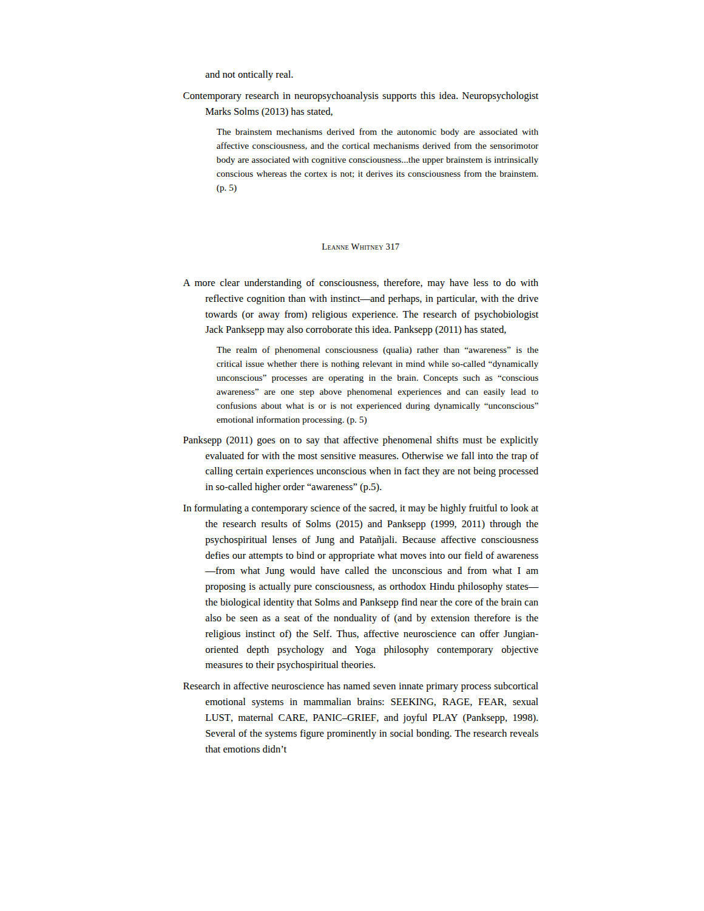and not ontically real.
Contemporary research in neuropsychoanalysis supports this idea. Neuropsychologist Marks Solms (2013) has stated,
The brainstem mechanisms derived from the autonomic body are associated with affective consciousness, and the cortical mechanisms derived from the sensorimotor body are associated with cognitive consciousness...the upper brainstem is intrinsically conscious whereas the cortex is not; it derives its consciousness from the brainstem. (p. 5)
Leanne Whitney 317
A more clear understanding of consciousness, therefore, may have less to do with reflective cognition than with instinct—and perhaps, in particular, with the drive towards (or away from) religious experience. The research of psychobiologist Jack Panksepp may also corroborate this idea. Panksepp (2011) has stated,
The realm of phenomenal consciousness (qualia) rather than “awareness” is the critical issue whether there is nothing relevant in mind while so-called “dynamically unconscious” processes are operating in the brain. Concepts such as “conscious awareness” are one step above phenomenal experiences and can easily lead to confusions about what is or is not experienced during dynamically “unconscious” emotional information processing. (p. 5)
Panksepp (2011) goes on to say that affective phenomenal shifts must be explicitly evaluated for with the most sensitive measures. Otherwise we fall into the trap of calling certain experiences unconscious when in fact they are not being processed in so-called higher order “awareness” (p.5).
In formulating a contemporary science of the sacred, it may be highly fruitful to look at the research results of Solms (2015) and Panksepp (1999, 2011) through the psychospiritual lenses of Jung and Patañjali. Because affective consciousness defies our attempts to bind or appropriate what moves into our field of awareness—from what Jung would have called the unconscious and from what I am proposing is actually pure consciousness, as orthodox Hindu philosophy states—the biological identity that Solms and Panksepp find near the core of the brain can also be seen as a seat of the nonduality of (and by extension therefore is the religious instinct of) the Self. Thus, affective neuroscience can offer Jungian-oriented depth psychology and Yoga philosophy contemporary objective measures to their psychospiritual theories.
Research in affective neuroscience has named seven innate primary process subcortical emotional systems in mammalian brains: SEEKING, RAGE, FEAR, sexual LUST, maternal CARE, PANIC–GRIEF, and joyful PLAY (Panksepp, 1998). Several of the systems figure prominently in social bonding. The research reveals that emotions didn’t